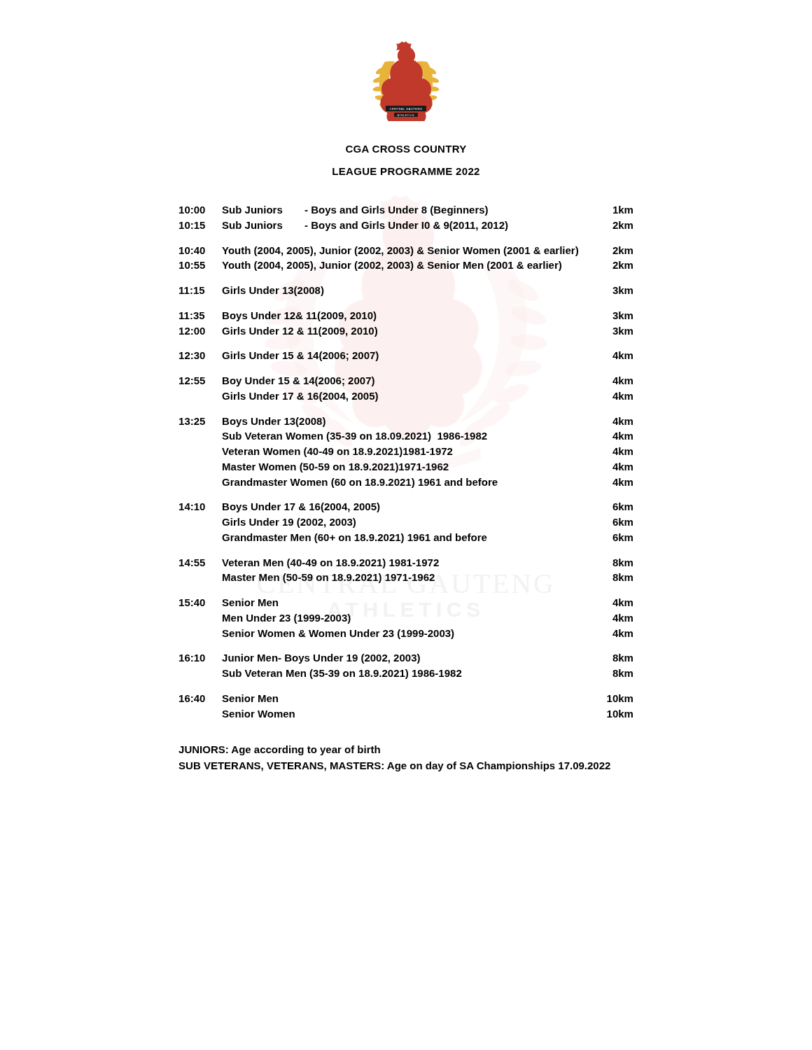CENTRAL GAUTENG
ATHLETICS
CENTRAL GAUTENG ATHLETICS
CGA CROSS COUNTRY
LEAGUE PROGRAMME 2022
| 10:00 | Sub Juniors - Boys and Girls Under 8 (Beginners) | 1km |
| 10:15 | Sub Juniors - Boys and Girls Under I0 & 9(2011, 2012) | 2km |
| 10:40 | Youth (2004, 2005), Junior (2002, 2003) & Senior Women (2001 & earlier) | 2km |
| 10:55 | Youth (2004, 2005), Junior (2002, 2003) & Senior Men (2001 & earlier) | 2km |
| 11:15 | Girls Under 13(2008) | 3km |
| 11:35 | Boys Under 12& 11(2009, 2010) | 3km |
| 12:00 | Girls Under 12 & 11(2009, 2010) | 3km |
| 12:30 | Girls Under 15 & 14(2006; 2007) | 4km |
| 12:55 | Boy Under 15 & 14(2006; 2007) | 4km |
| | Girls Under 17 & 16(2004, 2005) | 4km |
| 13:25 | Boys Under 13(2008) | 4km |
| | Sub Veteran Women (35-39 on 18.09.2021) 1986-1982 | 4km |
| | Veteran Women (40-49 on 18.9.2021)1981-1972 | 4km |
| | Master Women (50-59 on 18.9.2021)1971-1962 | 4km |
| | Grandmaster Women (60 on 18.9.2021) 1961 and before | 4km |
| 14:10 | Boys Under 17 & 16(2004, 2005) | 6km |
| | Girls Under 19 (2002, 2003) | 6km |
| | Grandmaster Men (60+ on 18.9.2021) 1961 and before | 6km |
| 14:55 | Veteran Men (40-49 on 18.9.2021) 1981-1972 | 8km |
| | Master Men (50-59 on 18.9.2021) 1971-1962 | 8km |
| 15:40 | Senior Men | 4km |
| | Men Under 23 (1999-2003) | 4km |
| | Senior Women & Women Under 23 (1999-2003) | 4km |
| 16:10 | Junior Men- Boys Under 19 (2002, 2003) | 8km |
| | Sub Veteran Men (35-39 on 18.9.2021) 1986-1982 | 8km |
| 16:40 | Senior Men | 10km |
| | Senior Women | 10km |
JUNIORS: Age according to year of birth
SUB VETERANS, VETERANS, MASTERS: Age on day of SA Championships 17.09.2022